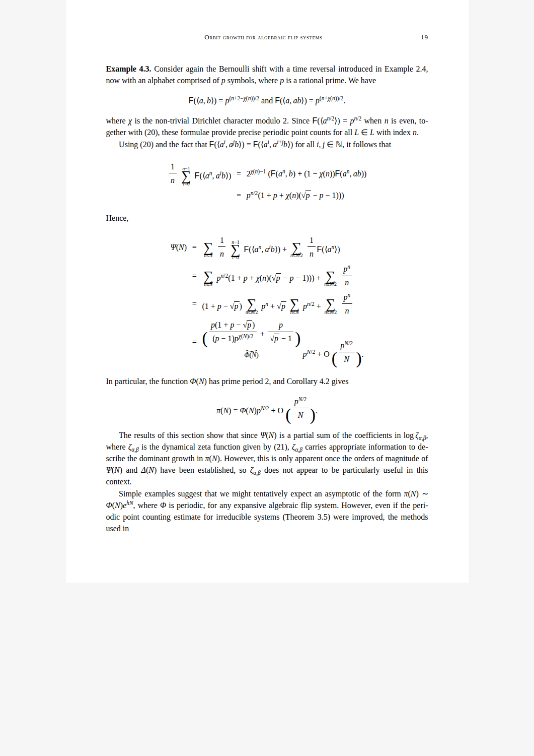Orbit growth for algebraic flip systems 19
Example 4.3. Consider again the Bernoulli shift with a time reversal introduced in Example 2.4, now with an alphabet comprised of p symbols, where p is a rational prime. We have
F(⟨a, b⟩) = p(n+2−χ(n))/2 and F(⟨a, ab⟩) = p(n+χ(n))/2.
where χ is the non-trivial Dirichlet character modulo 2. Since F(⟨an/2⟩) = pn/2 when n is even, together with (20), these formulae provide precise periodic point counts for all L ∈ L with index n.
Using (20) and the fact that F(⟨ai, ajb⟩) = F(⟨ai, ai+jb⟩) for all i, j ∈ ℕ, it follows that
| 1 n n −1 ∑ i =0 F (⟨ a n , a i b ⟩) | = | 2 χ ( n )−1 ( F ( a n , b ) + (1 − χ ( n )) F ( a n , ab )) |
| | = | p n /2 (1 + p + χ ( n )( √ p − p − 1))) |
Hence,
| Ψ ( N ) | = | ∑ n ≤ N 1 n n −1 ∑ i =0 F (⟨ a n , a i b ⟩) + ∑ n ≤ N /2 1 n F (⟨ a n ⟩) |
| | = | ∑ n ≤ N p n /2 (1 + p + χ ( n )( √ p − p − 1))) + ∑ n ≤ N /2 p n n |
| | = | (1 + p − √ p ) ∑ n ≤ N /2 p n + √ p ∑ n ≤ N p n /2 + ∑ n ≤ N /2 p n n |
| | = | ( p (1 + p − √ p ) ( p − 1) p χ ( N )/2 + p √ p − 1 ) ⏟ Φ ( N ) p N /2 + O ( p N /2 N ) . |
In particular, the function Φ(N) has prime period 2, and Corollary 4.2 gives
π(N) = Φ(N)pN/2 + O (pN/2 N).
The results of this section show that since Ψ(N) is a partial sum of the coefficients in log ζα,β, where ζα,β is the dynamical zeta function given by (21), ζα,β carries appropriate information to describe the dominant growth in π(N). However, this is only apparent once the orders of magnitude of Ψ(N) and Δ(N) have been established, so ζα,β does not appear to be particularly useful in this context.
Simple examples suggest that we might tentatively expect an asymptotic of the form π(N) ∼ Φ(N)ehN, where Φ is periodic, for any expansive algebraic flip system. However, even if the periodic point counting estimate for irreducible systems (Theorem 3.5) were improved, the methods used in